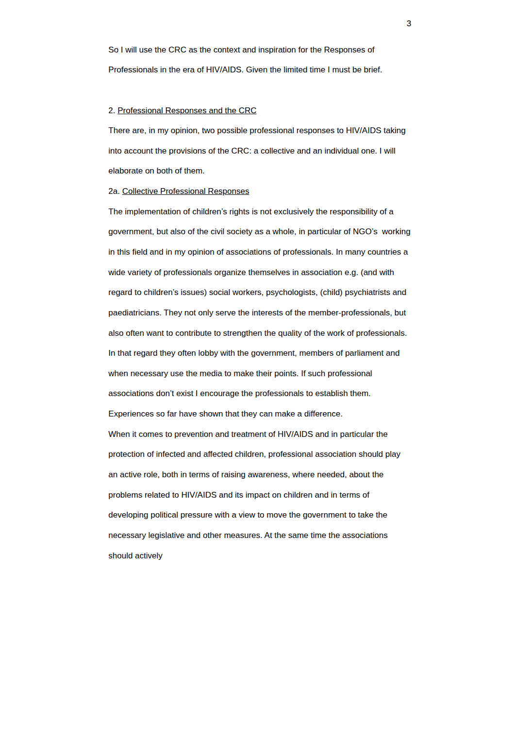3
So I will use the CRC as the context and inspiration for the Responses of Professionals in the era of HIV/AIDS. Given the limited time I must be brief.
2. Professional Responses and the CRC
There are, in my opinion, two possible professional responses to HIV/AIDS taking into account the provisions of the CRC: a collective and an individual one. I will elaborate on both of them.
2a. Collective Professional Responses
The implementation of children’s rights is not exclusively the responsibility of a government, but also of the civil society as a whole, in particular of NGO’s working in this field and in my opinion of associations of professionals. In many countries a wide variety of professionals organize themselves in association e.g. (and with regard to children’s issues) social workers, psychologists, (child) psychiatrists and paediatricians. They not only serve the interests of the member-professionals, but also often want to contribute to strengthen the quality of the work of professionals. In that regard they often lobby with the government, members of parliament and when necessary use the media to make their points. If such professional associations don’t exist I encourage the professionals to establish them. Experiences so far have shown that they can make a difference.
When it comes to prevention and treatment of HIV/AIDS and in particular the protection of infected and affected children, professional association should play an active role, both in terms of raising awareness, where needed, about the problems related to HIV/AIDS and its impact on children and in terms of developing political pressure with a view to move the government to take the necessary legislative and other measures. At the same time the associations should actively